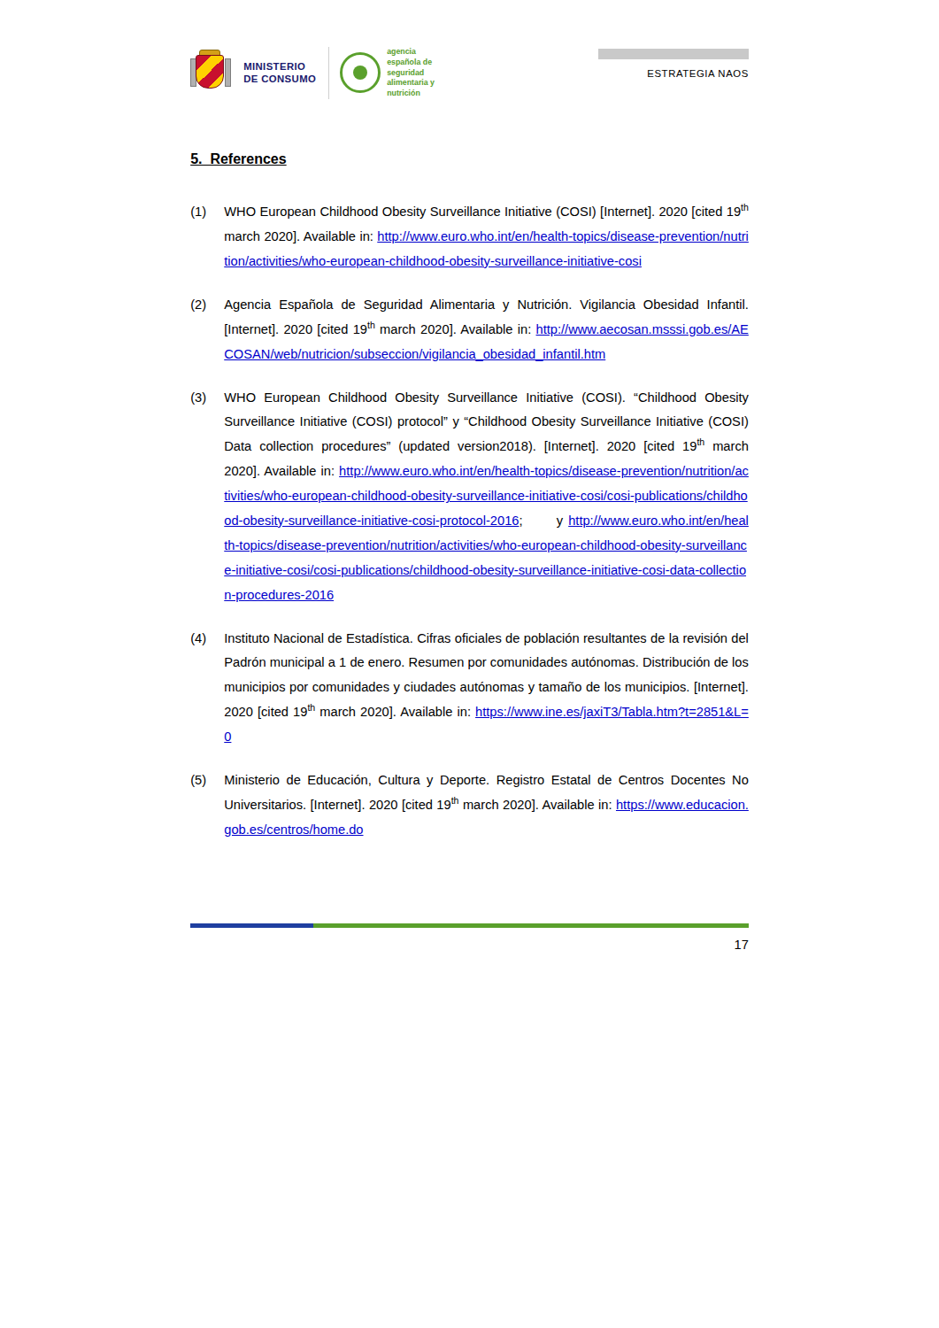MINISTERIO
DE CONSUMO
agencia
española de
seguridad
alimentaria y
nutrición
ESTRATEGIA NAOS
5. References
WHO European Childhood Obesity Surveillance Initiative (COSI) [Internet]. 2020 [cited 19th march 2020]. Available in: http://www.euro.who.int/en/health-topics/disease-prevention/nutrition/activities/who-european-childhood-obesity-surveillance-initiative-cosi
Agencia Española de Seguridad Alimentaria y Nutrición. Vigilancia Obesidad Infantil. [Internet]. 2020 [cited 19th march 2020]. Available in: http://www.aecosan.msssi.gob.es/AECOSAN/web/nutricion/subseccion/vigilancia_obesidad_infantil.htm
WHO European Childhood Obesity Surveillance Initiative (COSI). “Childhood Obesity Surveillance Initiative (COSI) protocol” y “Childhood Obesity Surveillance Initiative (COSI) Data collection procedures” (updated version2018). [Internet]. 2020 [cited 19th march 2020]. Available in: http://www.euro.who.int/en/health-topics/disease-prevention/nutrition/activities/who-european-childhood-obesity-surveillance-initiative-cosi/cosi-publications/childhood-obesity-surveillance-initiative-cosi-protocol-2016; y http://www.euro.who.int/en/health-topics/disease-prevention/nutrition/activities/who-european-childhood-obesity-surveillance-initiative-cosi/cosi-publications/childhood-obesity-surveillance-initiative-cosi-data-collection-procedures-2016
Instituto Nacional de Estadística. Cifras oficiales de población resultantes de la revisión del Padrón municipal a 1 de enero. Resumen por comunidades autónomas. Distribución de los municipios por comunidades y ciudades autónomas y tamaño de los municipios. [Internet]. 2020 [cited 19th march 2020]. Available in: https://www.ine.es/jaxiT3/Tabla.htm?t=2851&L=0
Ministerio de Educación, Cultura y Deporte. Registro Estatal de Centros Docentes No Universitarios. [Internet]. 2020 [cited 19th march 2020]. Available in: https://www.educacion.gob.es/centros/home.do
17